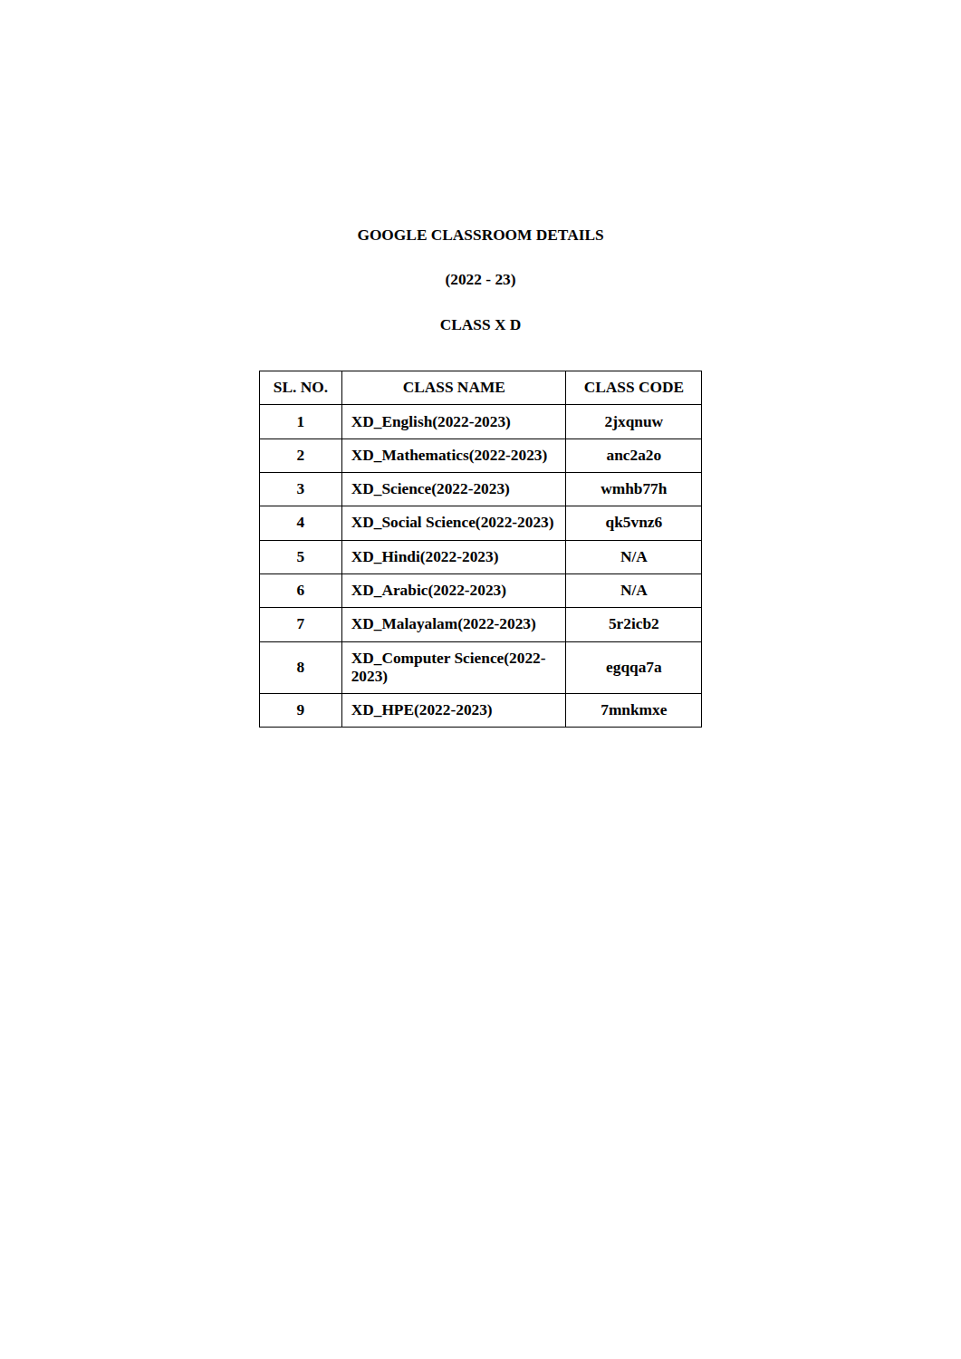GOOGLE CLASSROOM DETAILS
(2022 - 23)
CLASS X D
| SL. NO. | CLASS NAME | CLASS CODE |
| --- | --- | --- |
| 1 | XD_English(2022-2023) | 2jxqnuw |
| 2 | XD_Mathematics(2022-2023) | anc2a2o |
| 3 | XD_Science(2022-2023) | wmhb77h |
| 4 | XD_Social Science(2022-2023) | qk5vnz6 |
| 5 | XD_Hindi(2022-2023) | N/A |
| 6 | XD_Arabic(2022-2023) | N/A |
| 7 | XD_Malayalam(2022-2023) | 5r2icb2 |
| 8 | XD_Computer Science(2022-2023) | egqqa7a |
| 9 | XD_HPE(2022-2023) | 7mnkmxe |